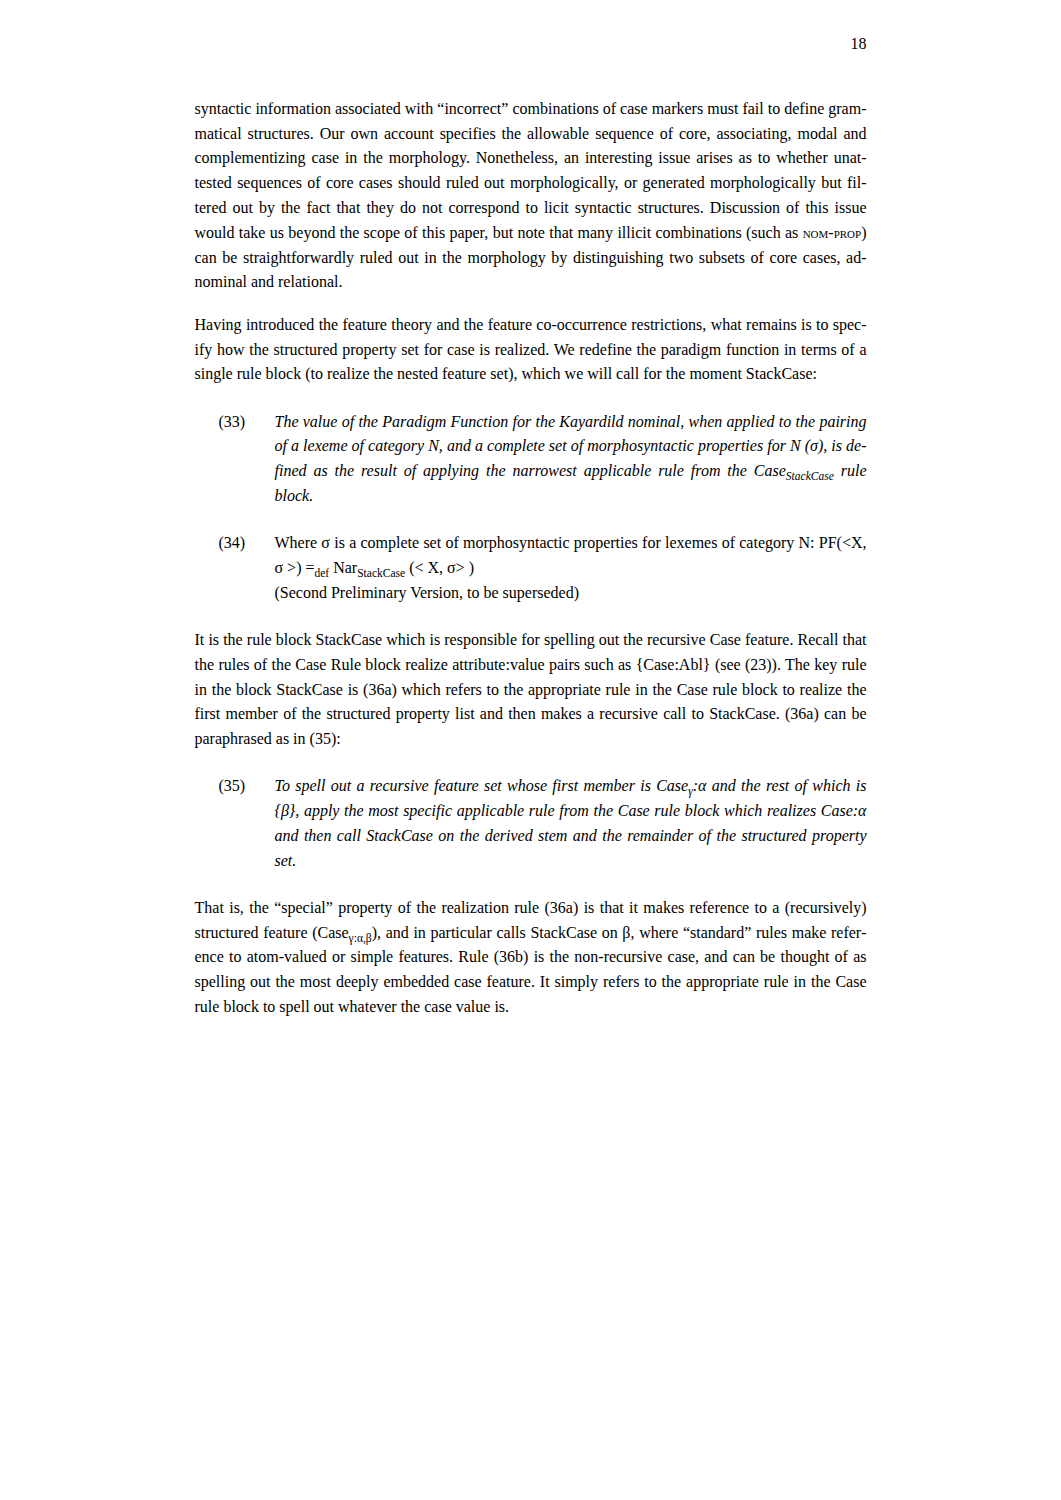18
syntactic information associated with “incorrect” combinations of case markers must fail to define grammatical structures. Our own account specifies the allowable sequence of core, associating, modal and complementizing case in the morphology. Nonetheless, an interesting issue arises as to whether unattested sequences of core cases should ruled out morphologically, or generated morphologically but filtered out by the fact that they do not correspond to licit syntactic structures. Discussion of this issue would take us beyond the scope of this paper, but note that many illicit combinations (such as nom-prop) can be straightforwardly ruled out in the morphology by distinguishing two subsets of core cases, adnominal and relational.
Having introduced the feature theory and the feature co-occurrence restrictions, what remains is to specify how the structured property set for case is realized. We redefine the paradigm function in terms of a single rule block (to realize the nested feature set), which we will call for the moment StackCase:
(33)
The value of the Paradigm Function for the Kayardild nominal, when applied to the pairing of a lexeme of category N, and a complete set of morphosyntactic properties for N (σ), is defined as the result of applying the narrowest applicable rule from the CaseStackCase rule block.
(34)
Where σ is a complete set of morphosyntactic properties for lexemes of category N: PF(<X, σ >) =def NarStackCase (< X, σ> )
(Second Preliminary Version, to be superseded)
It is the rule block StackCase which is responsible for spelling out the recursive Case feature. Recall that the rules of the Case Rule block realize attribute:value pairs such as {Case:Abl} (see (23)). The key rule in the block StackCase is (36a) which refers to the appropriate rule in the Case rule block to realize the first member of the structured property list and then makes a recursive call to StackCase. (36a) can be paraphrased as in (35):
(35)
To spell out a recursive feature set whose first member is Caseγ:α and the rest of which is {β}, apply the most specific applicable rule from the Case rule block which realizes Case:α and then call StackCase on the derived stem and the remainder of the structured property set.
That is, the “special” property of the realization rule (36a) is that it makes reference to a (recursively) structured feature (Caseγ:α,β), and in particular calls StackCase on β, where “standard” rules make reference to atom-valued or simple features. Rule (36b) is the non-recursive case, and can be thought of as spelling out the most deeply embedded case feature. It simply refers to the appropriate rule in the Case rule block to spell out whatever the case value is.